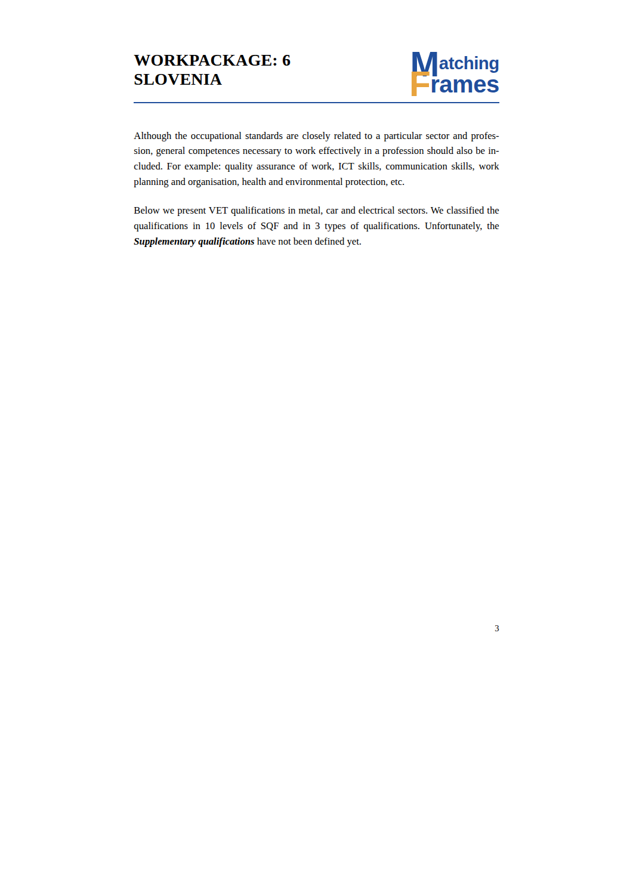WORKPACKAGE: 6 SLOVENIA
Matching Frames
Although the occupational standards are closely related to a particular sector and profession, general competences necessary to work effectively in a profession should also be included. For example: quality assurance of work, ICT skills, communication skills, work planning and organisation, health and environmental protection, etc.
Below we present VET qualifications in metal, car and electrical sectors. We classified the qualifications in 10 levels of SQF and in 3 types of qualifications. Unfortunately, the Supplementary qualifications have not been defined yet.
3